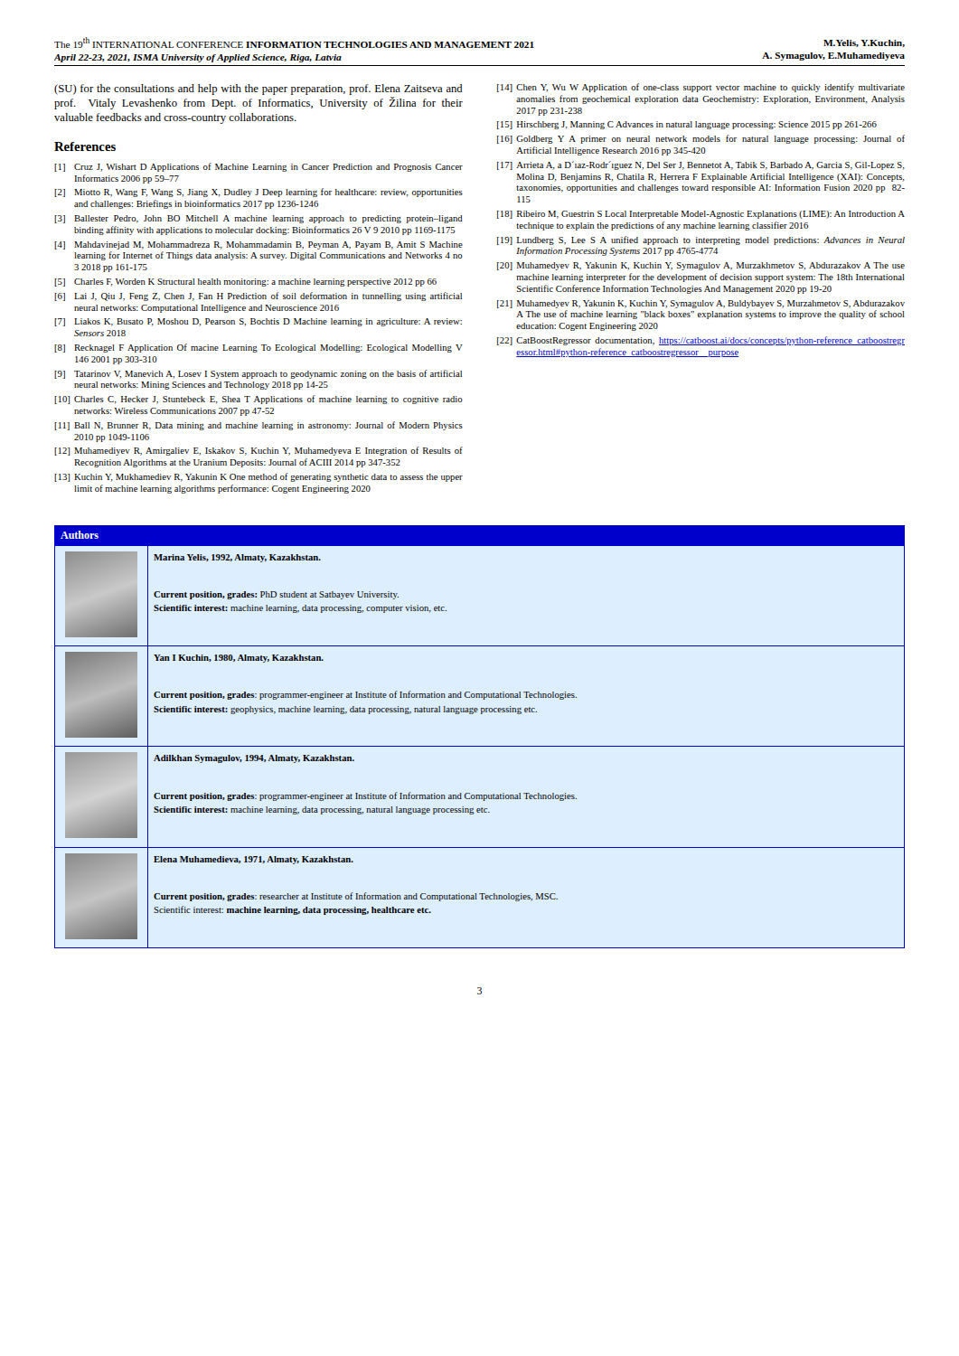The 19th INTERNATIONAL CONFERENCE INFORMATION TECHNOLOGIES AND MANAGEMENT 2021
April 22-23, 2021, ISMA University of Applied Science, Riga, Latvia
M.Yelis, Y.Kuchin,
A. Symagulov, E.Muhamediyeva
(SU) for the consultations and help with the paper preparation, prof. Elena Zaitseva and prof. Vitaly Levashenko from Dept. of Informatics, University of Žilina for their valuable feedbacks and cross-country collaborations.
References
[1] Cruz J, Wishart D Applications of Machine Learning in Cancer Prediction and Prognosis Cancer Informatics 2006 pp 59–77
[2] Miotto R, Wang F, Wang S, Jiang X, Dudley J Deep learning for healthcare: review, opportunities and challenges: Briefings in bioinformatics 2017 pp 1236-1246
[3] Ballester Pedro, John BO Mitchell A machine learning approach to predicting protein–ligand binding affinity with applications to molecular docking: Bioinformatics 26 V 9 2010 pp 1169-1175
[4] Mahdavinejad M, Mohammadreza R, Mohammadamin B, Peyman A, Payam B, Amit S Machine learning for Internet of Things data analysis: A survey. Digital Communications and Networks 4 no 3 2018 pp 161-175
[5] Charles F, Worden K Structural health monitoring: a machine learning perspective 2012 pp 66
[6] Lai J, Qiu J, Feng Z, Chen J, Fan H Prediction of soil deformation in tunnelling using artificial neural networks: Computational Intelligence and Neuroscience 2016
[7] Liakos K, Busato P, Moshou D, Pearson S, Bochtis D Machine learning in agriculture: A review: Sensors 2018
[8] Recknagel F Application Of macine Learning To Ecological Modelling: Ecological Modelling V 146 2001 pp 303-310
[9] Tatarinov V, Manevich A, Losev I System approach to geodynamic zoning on the basis of artificial neural networks: Mining Sciences and Technology 2018 pp 14-25
[10] Charles C, Hecker J, Stuntebeck E, Shea T Applications of machine learning to cognitive radio networks: Wireless Communications 2007 pp 47-52
[11] Ball N, Brunner R, Data mining and machine learning in astronomy: Journal of Modern Physics 2010 pp 1049-1106
[12] Muhamediyev R, Amirgaliev E, Iskakov S, Kuchin Y, Muhamedyeva E Integration of Results of Recognition Algorithms at the Uranium Deposits: Journal of ACIII 2014 pp 347-352
[13] Kuchin Y, Mukhamediev R, Yakunin K One method of generating synthetic data to assess the upper limit of machine learning algorithms performance: Cogent Engineering 2020
[14] Chen Y, Wu W Application of one-class support vector machine to quickly identify multivariate anomalies from geochemical exploration data Geochemistry: Exploration, Environment, Analysis 2017 pp 231-238
[15] Hirschberg J, Manning C Advances in natural language processing: Science 2015 pp 261-266
[16] Goldberg Y A primer on neural network models for natural language processing: Journal of Artificial Intelligence Research 2016 pp 345-420
[17] Arrieta A, a D´ıaz-Rodr´ıguez N, Del Ser J, Bennetot A, Tabik S, Barbado A, Garcia S, Gil-Lopez S, Molina D, Benjamins R, Chatila R, Herrera F Explainable Artificial Intelligence (XAI): Concepts, taxonomies, opportunities and challenges toward responsible AI: Information Fusion 2020 pp 82-115
[18] Ribeiro M, Guestrin S Local Interpretable Model-Agnostic Explanations (LIME): An Introduction A technique to explain the predictions of any machine learning classifier 2016
[19] Lundberg S, Lee S A unified approach to interpreting model predictions: Advances in Neural Information Processing Systems 2017 pp 4765-4774
[20] Muhamedyev R, Yakunin K, Kuchin Y, Symagulov A, Murzakhmetov S, Abdurazakov A The use machine learning interpreter for the development of decision support system: The 18th International Scientific Conference Information Technologies And Management 2020 pp 19-20
[21] Muhamedyev R, Yakunin K, Kuchin Y, Symagulov A, Buldybayev S, Murzahmetov S, Abdurazakov A The use of machine learning "black boxes" explanation systems to improve the quality of school education: Cogent Engineering 2020
[22] CatBoostRegressor documentation, https://catboost.ai/docs/concepts/python-reference_catboostregressor.html#python-reference_catboostregressor__purpose
| Authors |
| --- |
| | Marina Yelis, 1992, Almaty, Kazakhstan. Current position, grades: PhD student at Satbayev University. Scientific interest: machine learning, data processing, computer vision, etc. |
| | Yan I Kuchin, 1980, Almaty, Kazakhstan. Current position, grades : programmer-engineer at Institute of Information and Computational Technologies. Scientific interest: geophysics, machine learning, data processing, natural language processing etc. |
| | Adilkhan Symagulov, 1994, Almaty, Kazakhstan. Current position, grades : programmer-engineer at Institute of Information and Computational Technologies. Scientific interest: machine learning, data processing, natural language processing etc. |
| | Elena Muhamedieva, 1971, Almaty, Kazakhstan. Current position, grades : researcher at Institute of Information and Computational Technologies, MSC. Scientific interest: machine learning, data processing, healthcare etc. |
3